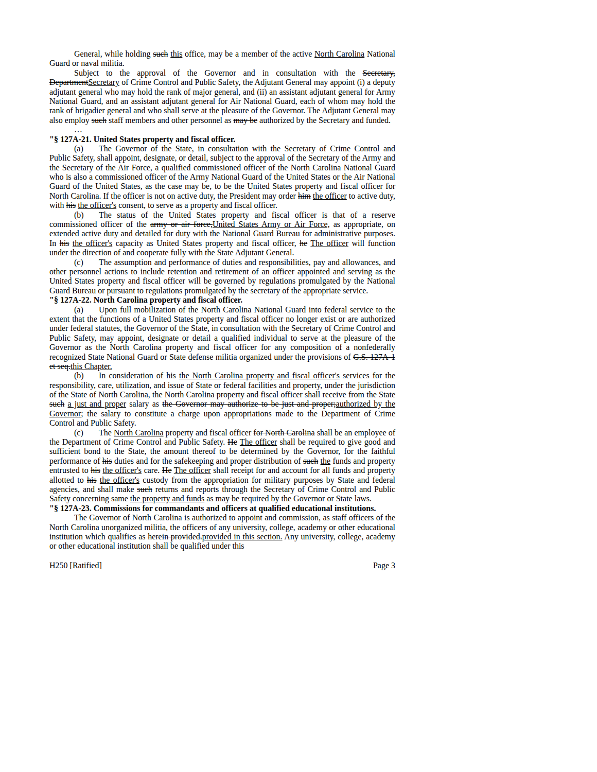General, while holding such this office, may be a member of the active North Carolina National Guard or naval militia.
Subject to the approval of the Governor and in consultation with the Secretary, Department Secretary of Crime Control and Public Safety, the Adjutant General may appoint (i) a deputy adjutant general who may hold the rank of major general, and (ii) an assistant adjutant general for Army National Guard, and an assistant adjutant general for Air National Guard, each of whom may hold the rank of brigadier general and who shall serve at the pleasure of the Governor. The Adjutant General may also employ such staff members and other personnel as may be authorized by the Secretary and funded.
…
"§ 127A-21. United States property and fiscal officer.
(a) The Governor of the State, in consultation with the Secretary of Crime Control and Public Safety, shall appoint, designate, or detail, subject to the approval of the Secretary of the Army and the Secretary of the Air Force, a qualified commissioned officer of the North Carolina National Guard who is also a commissioned officer of the Army National Guard of the United States or the Air National Guard of the United States, as the case may be, to be the United States property and fiscal officer for North Carolina. If the officer is not on active duty, the President may order him the officer to active duty, with his the officer's consent, to serve as a property and fiscal officer.
(b) The status of the United States property and fiscal officer is that of a reserve commissioned officer of the army or air force, United States Army or Air Force, as appropriate, on extended active duty and detailed for duty with the National Guard Bureau for administrative purposes. In his the officer's capacity as United States property and fiscal officer, he The officer will function under the direction of and cooperate fully with the State Adjutant General.
(c) The assumption and performance of duties and responsibilities, pay and allowances, and other personnel actions to include retention and retirement of an officer appointed and serving as the United States property and fiscal officer will be governed by regulations promulgated by the National Guard Bureau or pursuant to regulations promulgated by the secretary of the appropriate service.
"§ 127A-22. North Carolina property and fiscal officer.
(a) Upon full mobilization of the North Carolina National Guard into federal service to the extent that the functions of a United States property and fiscal officer no longer exist or are authorized under federal statutes, the Governor of the State, in consultation with the Secretary of Crime Control and Public Safety, may appoint, designate or detail a qualified individual to serve at the pleasure of the Governor as the North Carolina property and fiscal officer for any composition of a nonfederally recognized State National Guard or State defense militia organized under the provisions of G.S. 127A-1 et seq. this Chapter.
(b) In consideration of his the North Carolina property and fiscal officer's services for the responsibility, care, utilization, and issue of State or federal facilities and property, under the jurisdiction of the State of North Carolina, the North Carolina property and fiscal officer shall receive from the State such a just and proper salary as the Governor may authorize to be just and proper; authorized by the Governor; the salary to constitute a charge upon appropriations made to the Department of Crime Control and Public Safety.
(c) The North Carolina property and fiscal officer for North Carolina shall be an employee of the Department of Crime Control and Public Safety. He The officer shall be required to give good and sufficient bond to the State, the amount thereof to be determined by the Governor, for the faithful performance of his duties and for the safekeeping and proper distribution of such the funds and property entrusted to his the officer's care. He The officer shall receipt for and account for all funds and property allotted to his the officer's custody from the appropriation for military purposes by State and federal agencies, and shall make such returns and reports through the Secretary of Crime Control and Public Safety concerning same the property and funds as may be required by the Governor or State laws.
"§ 127A-23. Commissions for commandants and officers at qualified educational institutions.
The Governor of North Carolina is authorized to appoint and commission, as staff officers of the North Carolina unorganized militia, the officers of any university, college, academy or other educational institution which qualifies as herein provided. provided in this section. Any university, college, academy or other educational institution shall be qualified under this
H250 [Ratified] Page 3